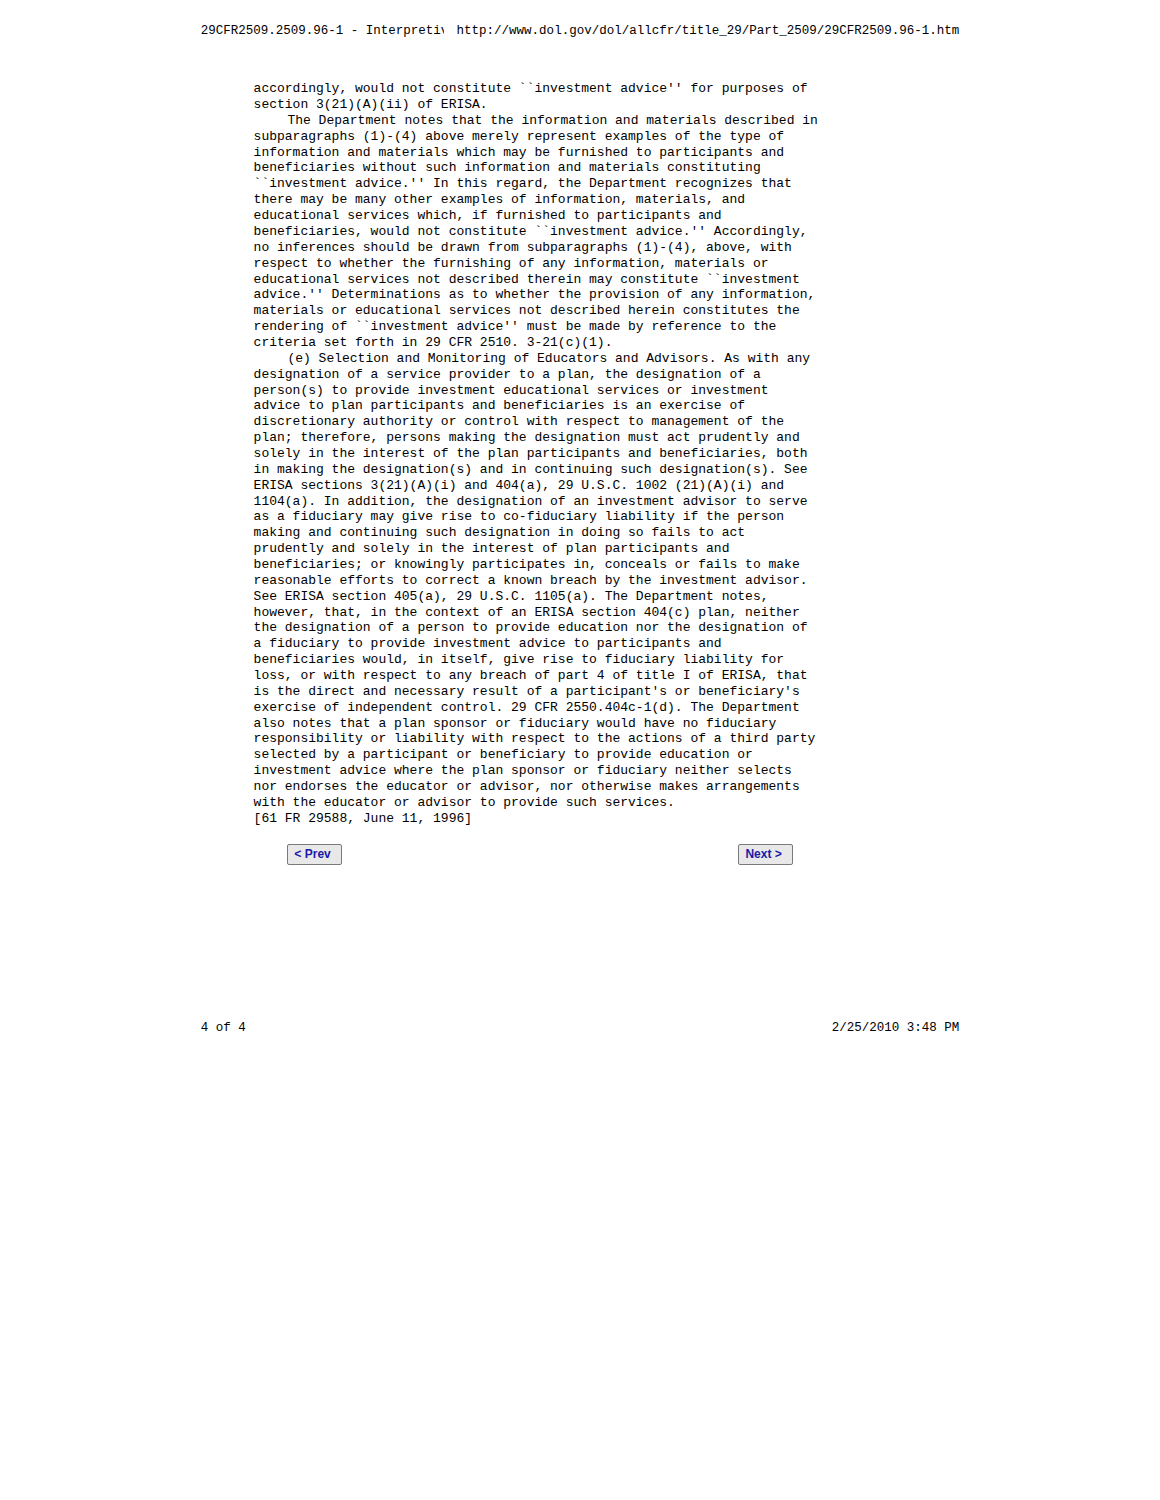29CFR2509.2509.96-1 - Interpretive bulletin relating to participant inves... http://www.dol.gov/dol/allcfr/title_29/Part_2509/29CFR2509.96-1.htm
accordingly, would not constitute ``investment advice'' for purposes of section 3(21)(A)(ii) of ERISA.
The Department notes that the information and materials described in subparagraphs (1)-(4) above merely represent examples of the type of information and materials which may be furnished to participants and beneficiaries without such information and materials constituting ``investment advice.'' In this regard, the Department recognizes that there may be many other examples of information, materials, and educational services which, if furnished to participants and beneficiaries, would not constitute ``investment advice.'' Accordingly, no inferences should be drawn from subparagraphs (1)-(4), above, with respect to whether the furnishing of any information, materials or educational services not described therein may constitute ``investment advice.'' Determinations as to whether the provision of any information, materials or educational services not described herein constitutes the rendering of ``investment advice'' must be made by reference to the criteria set forth in 29 CFR 2510. 3-21(c)(1).
(e) Selection and Monitoring of Educators and Advisors. As with any designation of a service provider to a plan, the designation of a person(s) to provide investment educational services or investment advice to plan participants and beneficiaries is an exercise of discretionary authority or control with respect to management of the plan; therefore, persons making the designation must act prudently and solely in the interest of the plan participants and beneficiaries, both in making the designation(s) and in continuing such designation(s). See ERISA sections 3(21)(A)(i) and 404(a), 29 U.S.C. 1002 (21)(A)(i) and 1104(a). In addition, the designation of an investment advisor to serve as a fiduciary may give rise to co-fiduciary liability if the person making and continuing such designation in doing so fails to act prudently and solely in the interest of plan participants and beneficiaries; or knowingly participates in, conceals or fails to make reasonable efforts to correct a known breach by the investment advisor. See ERISA section 405(a), 29 U.S.C. 1105(a). The Department notes, however, that, in the context of an ERISA section 404(c) plan, neither the designation of a person to provide education nor the designation of a fiduciary to provide investment advice to participants and beneficiaries would, in itself, give rise to fiduciary liability for loss, or with respect to any breach of part 4 of title I of ERISA, that is the direct and necessary result of a participant's or beneficiary's exercise of independent control. 29 CFR 2550.404c-1(d). The Department also notes that a plan sponsor or fiduciary would have no fiduciary responsibility or liability with respect to the actions of a third party selected by a participant or beneficiary to provide education or investment advice where the plan sponsor or fiduciary neither selects nor endorses the educator or advisor, nor otherwise makes arrangements with the educator or advisor to provide such services.
[61 FR 29588, June 11, 1996]
< Prev Next >
4 of 4 2/25/2010 3:48 PM